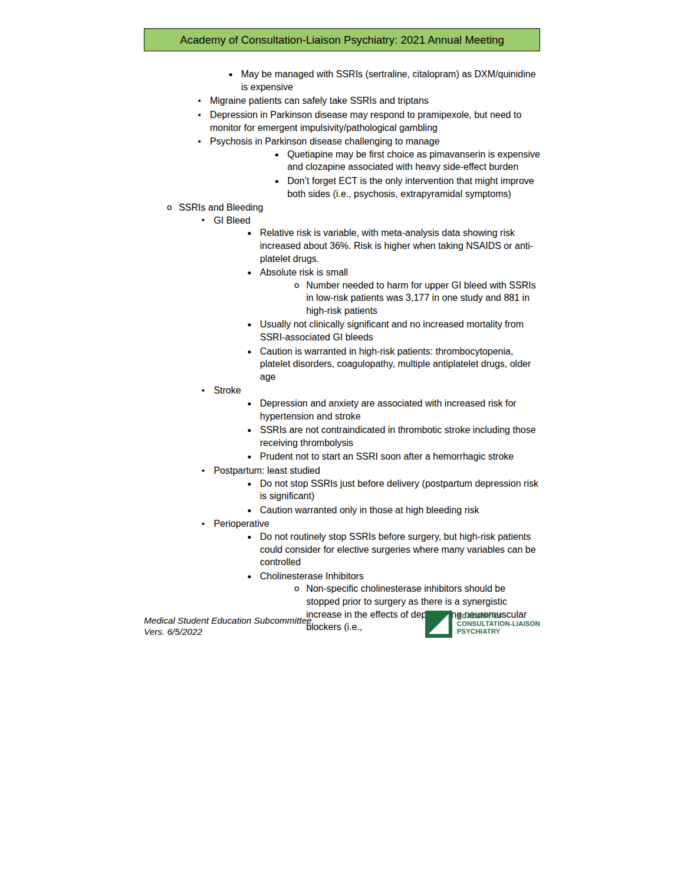Academy of Consultation-Liaison Psychiatry: 2021 Annual Meeting
May be managed with SSRIs (sertraline, citalopram) as DXM/quinidine is expensive
Migraine patients can safely take SSRIs and triptans
Depression in Parkinson disease may respond to pramipexole, but need to monitor for emergent impulsivity/pathological gambling
Psychosis in Parkinson disease challenging to manage
Quetiapine may be first choice as pimavanserin is expensive and clozapine associated with heavy side-effect burden
Don’t forget ECT is the only intervention that might improve both sides (i.e., psychosis, extrapyramidal symptoms)
SSRIs and Bleeding
GI Bleed
Relative risk is variable, with meta-analysis data showing risk increased about 36%. Risk is higher when taking NSAIDS or anti-platelet drugs.
Absolute risk is small
Number needed to harm for upper GI bleed with SSRIs in low-risk patients was 3,177 in one study and 881 in high-risk patients
Usually not clinically significant and no increased mortality from SSRI-associated GI bleeds
Caution is warranted in high-risk patients: thrombocytopenia, platelet disorders, coagulopathy, multiple antiplatelet drugs, older age
Stroke
Depression and anxiety are associated with increased risk for hypertension and stroke
SSRIs are not contraindicated in thrombotic stroke including those receiving thrombolysis
Prudent not to start an SSRI soon after a hemorrhagic stroke
Postpartum: least studied
Do not stop SSRIs just before delivery (postpartum depression risk is significant)
Caution warranted only in those at high bleeding risk
Perioperative
Do not routinely stop SSRIs before surgery, but high-risk patients could consider for elective surgeries where many variables can be controlled
Cholinesterase Inhibitors
Non-specific cholinesterase inhibitors should be stopped prior to surgery as there is a synergistic increase in the effects of depolarizing neuromuscular blockers (i.e.,
Medical Student Education Subcommittee
Vers. 6/5/2022
ACADEMY OF
CONSULTATION-LIAISON
PSYCHIATRY